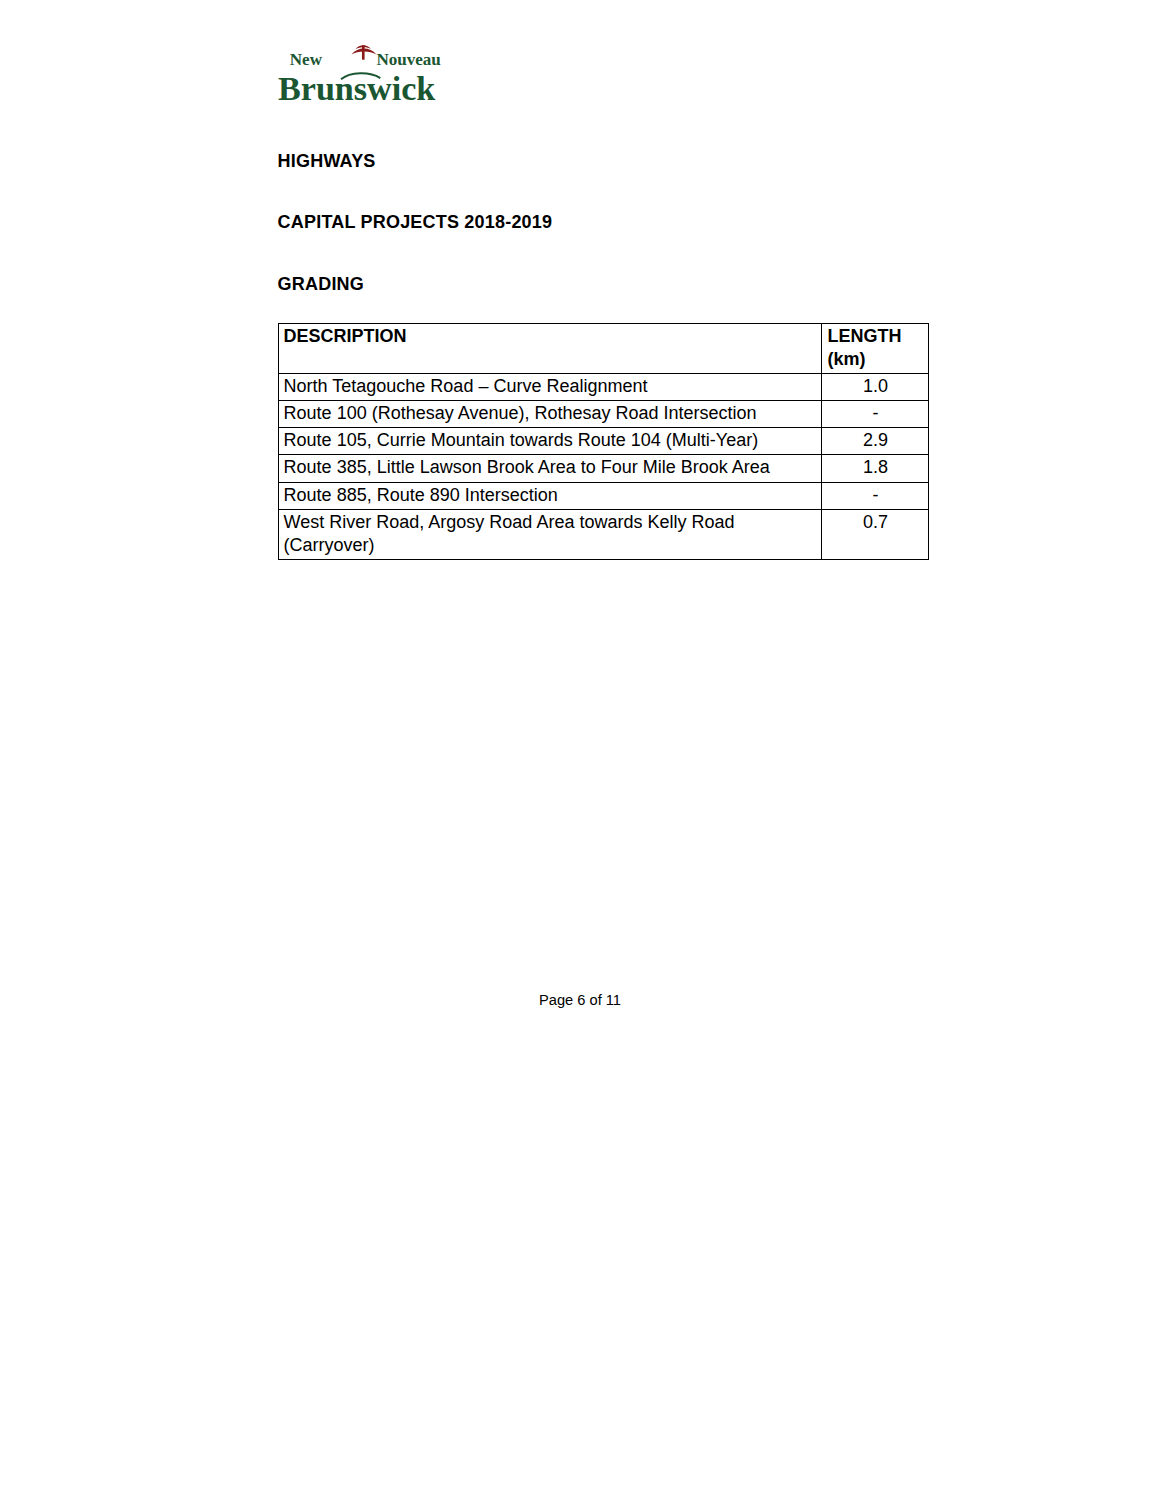New Nouveau Brunswick
HIGHWAYS
CAPITAL PROJECTS 2018-2019
GRADING
| DESCRIPTION | LENGTH (km) |
| --- | --- |
| North Tetagouche Road – Curve Realignment | 1.0 |
| Route 100 (Rothesay Avenue), Rothesay Road Intersection | - |
| Route 105, Currie Mountain towards Route 104 (Multi-Year) | 2.9 |
| Route 385, Little Lawson Brook Area to Four Mile Brook Area | 1.8 |
| Route 885, Route 890 Intersection | - |
| West River Road, Argosy Road Area towards Kelly Road (Carryover) | 0.7 |
Page 6 of 11